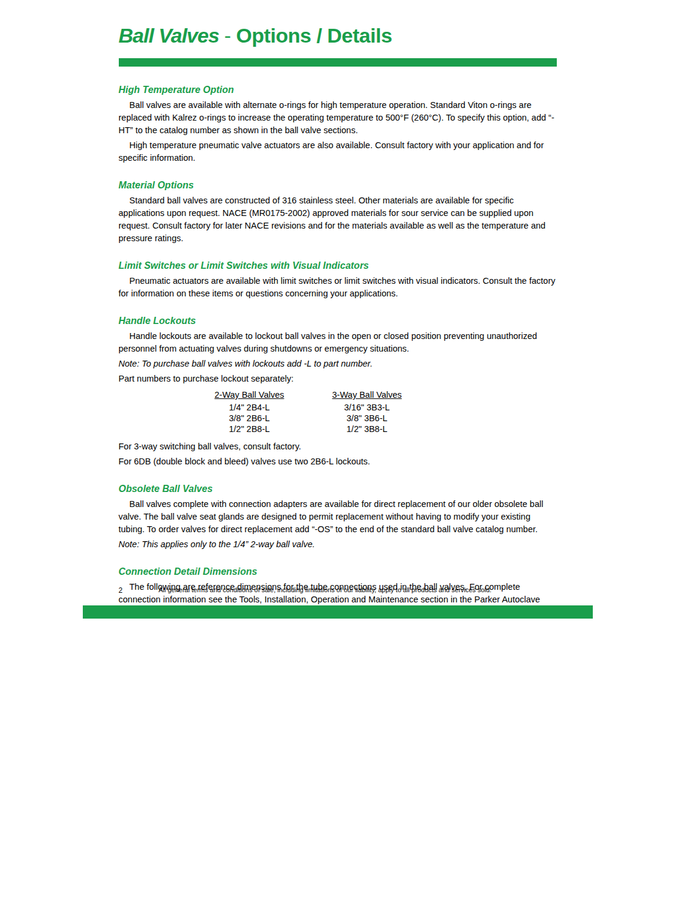Ball Valves - Options / Details
High Temperature Option
Ball valves are available with alternate o-rings for high temperature operation. Standard Viton o-rings are replaced with Kalrez o-rings to increase the operating temperature to 500°F (260°C). To specify this option, add “-HT” to the catalog number as shown in the ball valve sections.
High temperature pneumatic valve actuators are also available. Consult factory with your application and for specific information.
Material Options
Standard ball valves are constructed of 316 stainless steel. Other materials are available for specific applications upon request. NACE (MR0175-2002) approved materials for sour service can be supplied upon request. Consult factory for later NACE revisions and for the materials available as well as the temperature and pressure ratings.
Limit Switches or Limit Switches with Visual Indicators
Pneumatic actuators are available with limit switches or limit switches with visual indicators. Consult the factory for information on these items or questions concerning your applications.
Handle Lockouts
Handle lockouts are available to lockout ball valves in the open or closed position preventing unauthorized personnel from actuating valves during shutdowns or emergency situations.
Note: To purchase ball valves with lockouts add -L to part number.
Part numbers to purchase lockout separately:
| 2-Way Ball Valves | 3-Way Ball Valves |
| --- | --- |
| 1/4" 2B4-L | 3/16" 3B3-L |
| 3/8" 2B6-L | 3/8" 3B6-L |
| 1/2" 2B8-L | 1/2" 3B8-L |
For 3-way switching ball valves, consult factory.
For 6DB (double block and bleed) valves use two 2B6-L lockouts.
Obsolete Ball Valves
Ball valves complete with connection adapters are available for direct replacement of our older obsolete ball valve. The ball valve seat glands are designed to permit replacement without having to modify your existing tubing. To order valves for direct replacement add “-OS” to the end of the standard ball valve catalog number.
Note: This applies only to the 1/4” 2-way ball valve.
Connection Detail Dimensions
The following are reference dimensions for the tube connections used in the ball valves. For complete connection information see the Tools, Installation, Operation and Maintenance section in the Parker Autoclave Engineers Fluid Components complete catalog.
2 All general terms and conditions of sale, including limitations of our liability, apply to all products and services sold.